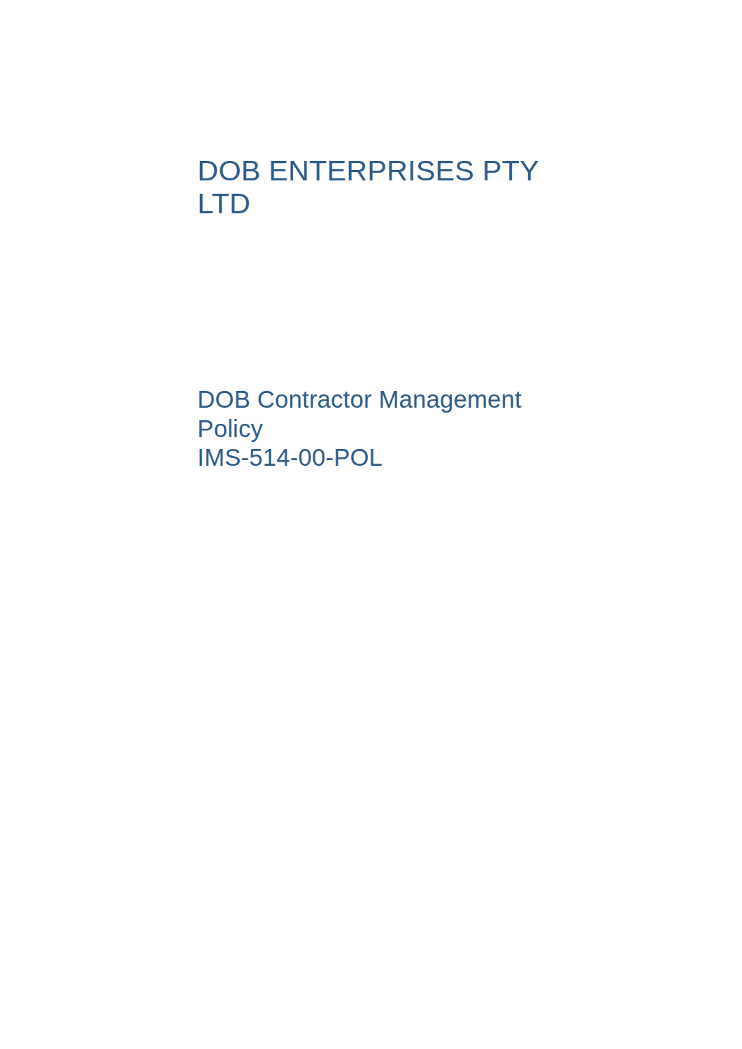DOB ENTERPRISES PTY LTD
DOB Contractor Management Policy
IMS-514-00-POL